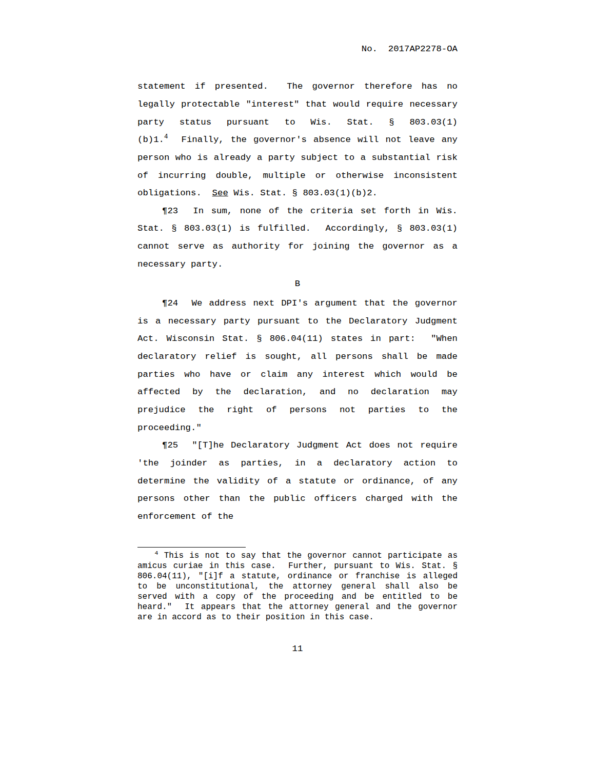No. 2017AP2278-OA
statement if presented. The governor therefore has no legally protectable "interest" that would require necessary party status pursuant to Wis. Stat. § 803.03(1)(b)1.4 Finally, the governor's absence will not leave any person who is already a party subject to a substantial risk of incurring double, multiple or otherwise inconsistent obligations. See Wis. Stat. § 803.03(1)(b)2.
¶23 In sum, none of the criteria set forth in Wis. Stat. § 803.03(1) is fulfilled. Accordingly, § 803.03(1) cannot serve as authority for joining the governor as a necessary party.
B
¶24 We address next DPI's argument that the governor is a necessary party pursuant to the Declaratory Judgment Act. Wisconsin Stat. § 806.04(11) states in part: "When declaratory relief is sought, all persons shall be made parties who have or claim any interest which would be affected by the declaration, and no declaration may prejudice the right of persons not parties to the proceeding."
¶25 "[T]he Declaratory Judgment Act does not require 'the joinder as parties, in a declaratory action to determine the validity of a statute or ordinance, of any persons other than the public officers charged with the enforcement of the
4 This is not to say that the governor cannot participate as amicus curiae in this case. Further, pursuant to Wis. Stat. § 806.04(11), "[i]f a statute, ordinance or franchise is alleged to be unconstitutional, the attorney general shall also be served with a copy of the proceeding and be entitled to be heard." It appears that the attorney general and the governor are in accord as to their position in this case.
11